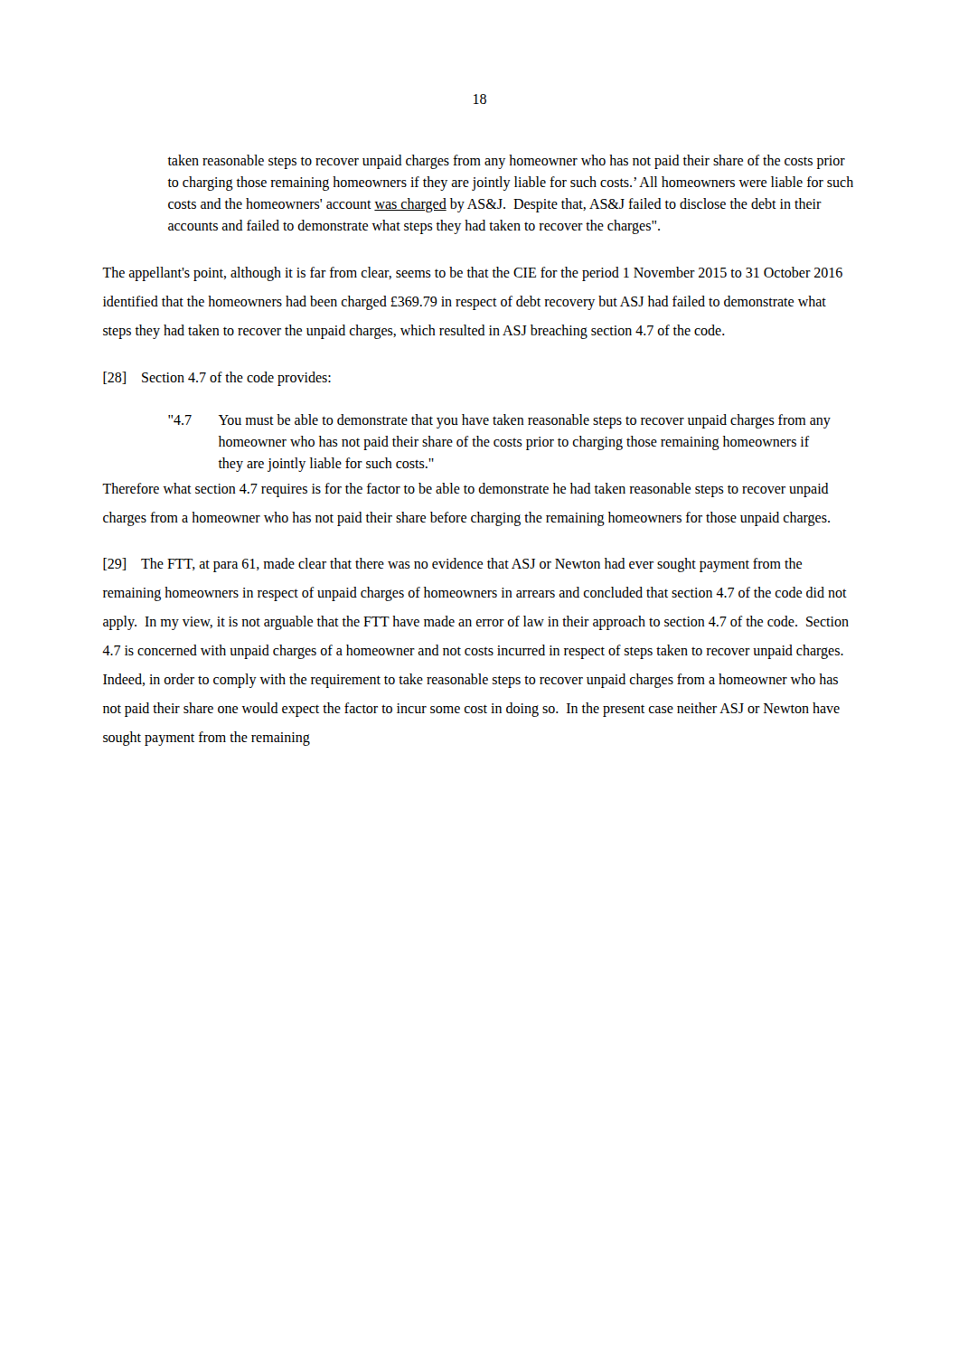18
taken reasonable steps to recover unpaid charges from any homeowner who has not paid their share of the costs prior to charging those remaining homeowners if they are jointly liable for such costs.’ All homeowners were liable for such costs and the homeowners' account was charged by AS&J. Despite that, AS&J failed to disclose the debt in their accounts and failed to demonstrate what steps they had taken to recover the charges".
The appellant's point, although it is far from clear, seems to be that the CIE for the period 1 November 2015 to 31 October 2016 identified that the homeowners had been charged £369.79 in respect of debt recovery but ASJ had failed to demonstrate what steps they had taken to recover the unpaid charges, which resulted in ASJ breaching section 4.7 of the code.
[28] Section 4.7 of the code provides:
"4.7 You must be able to demonstrate that you have taken reasonable steps to recover unpaid charges from any homeowner who has not paid their share of the costs prior to charging those remaining homeowners if they are jointly liable for such costs."
Therefore what section 4.7 requires is for the factor to be able to demonstrate he had taken reasonable steps to recover unpaid charges from a homeowner who has not paid their share before charging the remaining homeowners for those unpaid charges.
[29] The FTT, at para 61, made clear that there was no evidence that ASJ or Newton had ever sought payment from the remaining homeowners in respect of unpaid charges of homeowners in arrears and concluded that section 4.7 of the code did not apply. In my view, it is not arguable that the FTT have made an error of law in their approach to section 4.7 of the code. Section 4.7 is concerned with unpaid charges of a homeowner and not costs incurred in respect of steps taken to recover unpaid charges. Indeed, in order to comply with the requirement to take reasonable steps to recover unpaid charges from a homeowner who has not paid their share one would expect the factor to incur some cost in doing so. In the present case neither ASJ or Newton have sought payment from the remaining